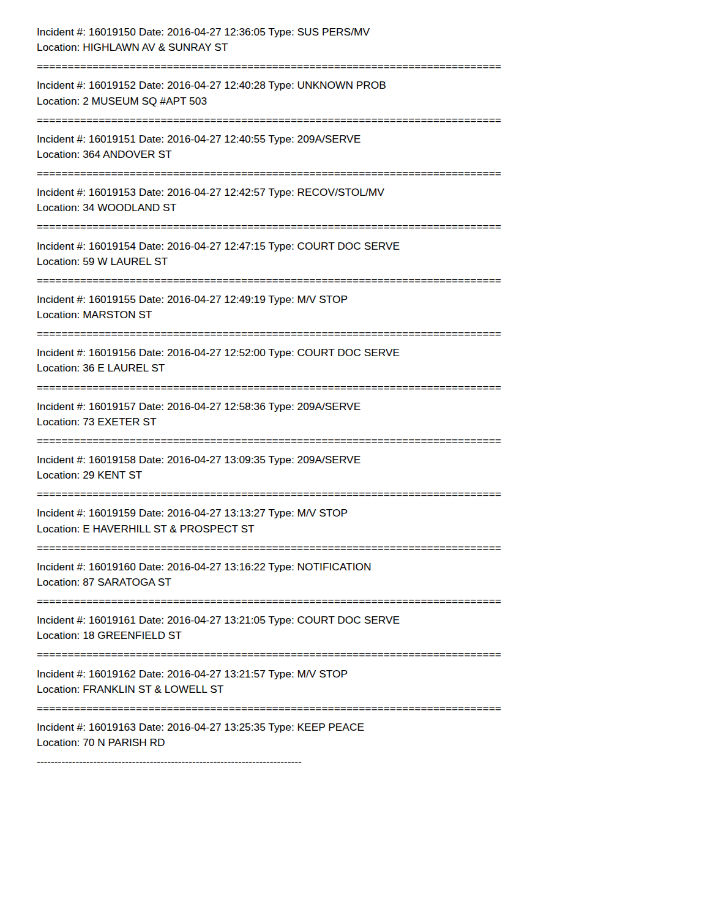Incident #: 16019150 Date: 2016-04-27 12:36:05 Type: SUS PERS/MV
Location: HIGHLAWN AV & SUNRAY ST
===========================================================================
Incident #: 16019152 Date: 2016-04-27 12:40:28 Type: UNKNOWN PROB
Location: 2 MUSEUM SQ #APT 503
===========================================================================
Incident #: 16019151 Date: 2016-04-27 12:40:55 Type: 209A/SERVE
Location: 364 ANDOVER ST
===========================================================================
Incident #: 16019153 Date: 2016-04-27 12:42:57 Type: RECOV/STOL/MV
Location: 34 WOODLAND ST
===========================================================================
Incident #: 16019154 Date: 2016-04-27 12:47:15 Type: COURT DOC SERVE
Location: 59 W LAUREL ST
===========================================================================
Incident #: 16019155 Date: 2016-04-27 12:49:19 Type: M/V STOP
Location: MARSTON ST
===========================================================================
Incident #: 16019156 Date: 2016-04-27 12:52:00 Type: COURT DOC SERVE
Location: 36 E LAUREL ST
===========================================================================
Incident #: 16019157 Date: 2016-04-27 12:58:36 Type: 209A/SERVE
Location: 73 EXETER ST
===========================================================================
Incident #: 16019158 Date: 2016-04-27 13:09:35 Type: 209A/SERVE
Location: 29 KENT ST
===========================================================================
Incident #: 16019159 Date: 2016-04-27 13:13:27 Type: M/V STOP
Location: E HAVERHILL ST & PROSPECT ST
===========================================================================
Incident #: 16019160 Date: 2016-04-27 13:16:22 Type: NOTIFICATION
Location: 87 SARATOGA ST
===========================================================================
Incident #: 16019161 Date: 2016-04-27 13:21:05 Type: COURT DOC SERVE
Location: 18 GREENFIELD ST
===========================================================================
Incident #: 16019162 Date: 2016-04-27 13:21:57 Type: M/V STOP
Location: FRANKLIN ST & LOWELL ST
===========================================================================
Incident #: 16019163 Date: 2016-04-27 13:25:35 Type: KEEP PEACE
Location: 70 N PARISH RD
---------------------------------------------------------------------------